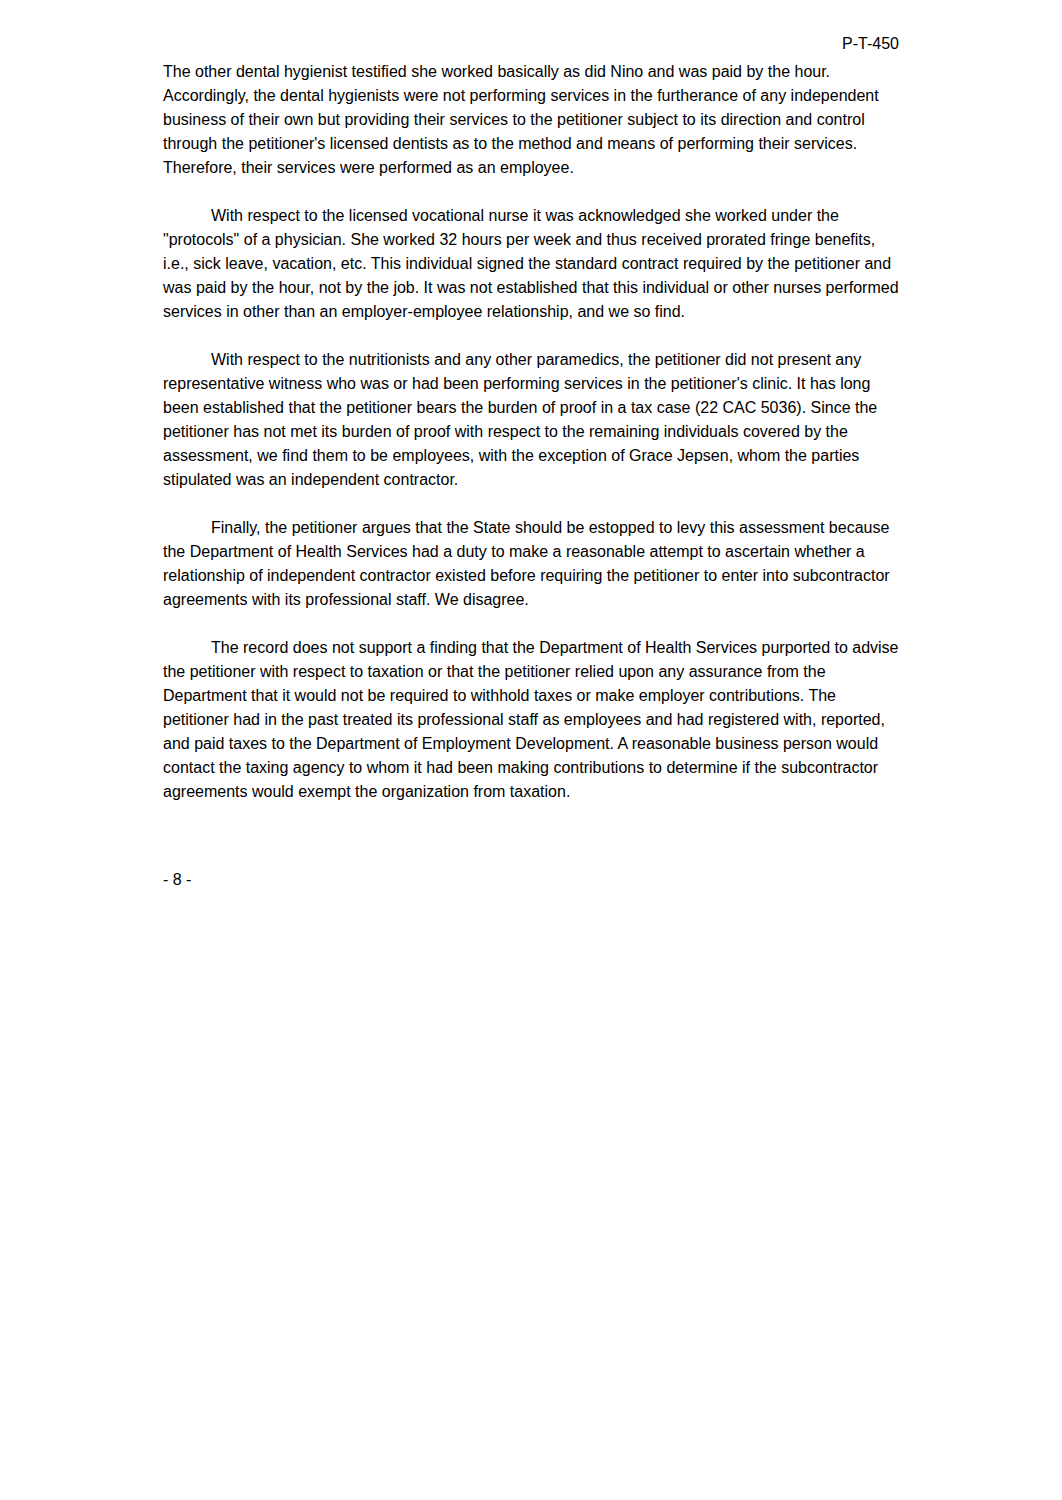P-T-450
The other dental hygienist testified she worked basically as did Nino and was paid by the hour. Accordingly, the dental hygienists were not performing services in the furtherance of any independent business of their own but providing their services to the petitioner subject to its direction and control through the petitioner's licensed dentists as to the method and means of performing their services. Therefore, their services were performed as an employee.
With respect to the licensed vocational nurse it was acknowledged she worked under the "protocols" of a physician. She worked 32 hours per week and thus received prorated fringe benefits, i.e., sick leave, vacation, etc. This individual signed the standard contract required by the petitioner and was paid by the hour, not by the job. It was not established that this individual or other nurses performed services in other than an employer-employee relationship, and we so find.
With respect to the nutritionists and any other paramedics, the petitioner did not present any representative witness who was or had been performing services in the petitioner's clinic. It has long been established that the petitioner bears the burden of proof in a tax case (22 CAC 5036). Since the petitioner has not met its burden of proof with respect to the remaining individuals covered by the assessment, we find them to be employees, with the exception of Grace Jepsen, whom the parties stipulated was an independent contractor.
Finally, the petitioner argues that the State should be estopped to levy this assessment because the Department of Health Services had a duty to make a reasonable attempt to ascertain whether a relationship of independent contractor existed before requiring the petitioner to enter into subcontractor agreements with its professional staff. We disagree.
The record does not support a finding that the Department of Health Services purported to advise the petitioner with respect to taxation or that the petitioner relied upon any assurance from the Department that it would not be required to withhold taxes or make employer contributions. The petitioner had in the past treated its professional staff as employees and had registered with, reported, and paid taxes to the Department of Employment Development. A reasonable business person would contact the taxing agency to whom it had been making contributions to determine if the subcontractor agreements would exempt the organization from taxation.
- 8 -